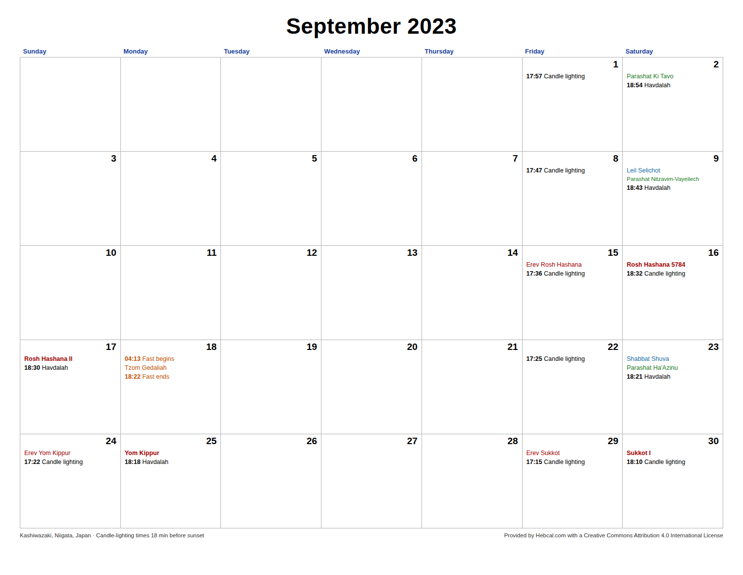September 2023
| Sunday | Monday | Tuesday | Wednesday | Thursday | Friday | Saturday |
| --- | --- | --- | --- | --- | --- | --- |
| | | | | | 1 17:57 Candle lighting | 2 Parashat Ki Tavo 18:54 Havdalah |
| 3 | 4 | 5 | 6 | 7 | 8 17:47 Candle lighting | 9 Leil Selichot Parashat Nitzavim-Vayeilech 18:43 Havdalah |
| 10 | 11 | 12 | 13 | 14 | 15 Erev Rosh Hashana 17:36 Candle lighting | 16 Rosh Hashana 5784 18:32 Candle lighting |
| 17 Rosh Hashana II 18:30 Havdalah | 18 04:13 Fast begins Tzom Gedaliah 18:22 Fast ends | 19 | 20 | 21 | 22 17:25 Candle lighting | 23 Shabbat Shuva Parashat Ha'Azinu 18:21 Havdalah |
| 24 Erev Yom Kippur 17:22 Candle lighting | 25 Yom Kippur 18:18 Havdalah | 26 | 27 | 28 | 29 Erev Sukkot 17:15 Candle lighting | 30 Sukkot I 18:10 Candle lighting |
Kashiwazaki, Niigata, Japan · Candle-lighting times 18 min before sunset
Provided by Hebcal.com with a Creative Commons Attribution 4.0 International License